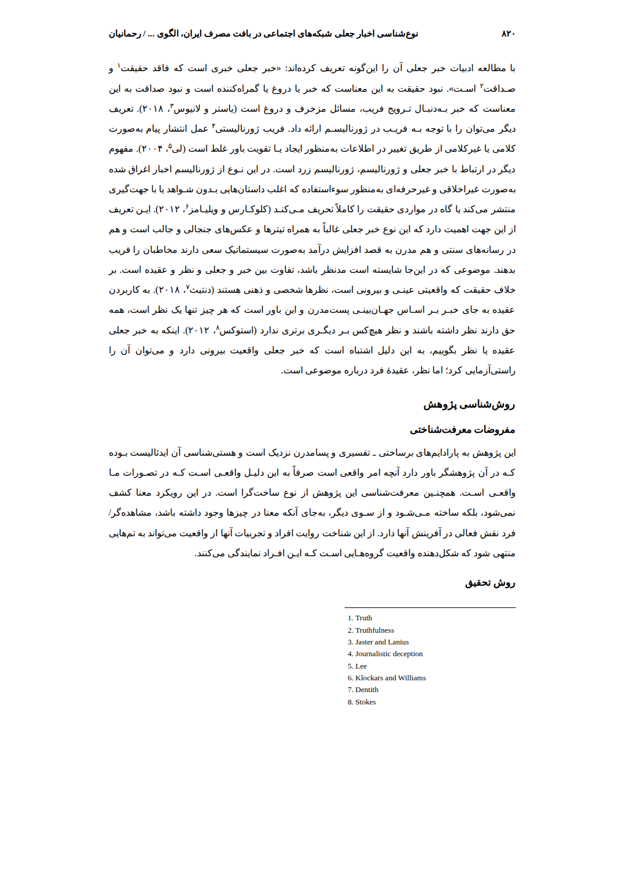۸۲۰ نوع‌شناسی اخبار جعلی شبکه‌های اجتماعی در بافت مصرف ایران، الگوی ... / رحمانیان
با مطالعه ادبیات خبر جعلی آن را این‌گونه تعریف کرده‌اند: «خبر جعلی خبری است که فاقد حقیقت۱ و صـداقت۲ اسـت». نبود حقیقت به این معناست که خبر یا دروغ یا گمراه‌کننده است و نبود صداقت به این معناست که خبر بـه‌دنبـال تـرویج فریب، مسائل مزخرف و دروغ است (یاستر و لانیوس۳، ۲۰۱۸). تعریف دیگر می‌توان را با توجه بـه فریـب در ژورنالیسـم ارائه داد. فریب ژورنالیستی۴ عمل انتشار پیام به‌صورت کلامی یا غیرکلامی از طریق تغییر در اطلاعات به‌منظور ایجاد یـا تقویت باور غلط است (لی۵، ۲۰۰۴). مفهوم دیگر در ارتباط با خبر جعلی و ژورنالیسم، ژورنالیسم زرد است. در این نـوع از ژورنالیسم اخبار اغراق شده به‌صورت غیراخلاقی و غیرحرفه‌ای به‌منظور سوءاستفاده که اغلب داستان‌هایی بـدون شـواهد یا با جهت‌گیری منتشر می‌کند یا گاه در مواردی حقیقت را کاملاً تحریف مـی‌کنـد (کلوکـارس و ویلیـامز۶، ۲۰۱۲). ایـن تعریف از این جهت اهمیت دارد که این نوع خبر جعلی غالباً به همراه تیترها و عکس‌های جنجالی و جالب است و هم در رسانه‌های سنتی و هم مدرن به قصد افزایش درآمد به‌صورت سیستماتیک سعی دارند مخاطبان را فریب بدهند. موضوعی که در این‌جا شایسته است مدنظر باشد، تفاوت بین خبر و جعلی و نظر و عقیده است. بر خلاف حقیقت که واقعیتی عینـی و بیرونی است، نظرها شخصی و ذهنی هستند (دنتیث۷، ۲۰۱۸). به کاربردن عقیده به جای خبـر بـر اسـاس جهـان‌بینـی پست‌مدرن و این باور است که هر چیز تنها یک نظر است، همه حق دارند نظر داشته باشند و نظر هیچ‌کس بـر دیگـری برتری ندارد (استوکس۸، ۲۰۱۲). اینکه به خبر جعلی عقیده یا نظر بگوییم، به این دلیل اشتباه است که خبر جعلی واقعیت بیرونی دارد و می‌توان آن را راستی‌آزمایی کرد؛ اما نظر، عقیدهٔ فرد درباره موضوعی است.
روش‌شناسی پژوهش
مفروضات معرفت‌شناختی
این پژوهش به پارادایم‌های برساختی ـ تفسیری و پسامدرن نزدیک است و هستی‌شناسی آن ایدئالیست بـوده کـه در آن پژوهشگر باور دارد آنچه امر واقعی است صرفاً به این دلیـل واقعـی اسـت کـه در تصـورات مـا واقعـی اسـت. همچنـین معرفت‌شناسی این پژوهش از نوع ساخت‌گرا است. در این رویکرد معنا کشف نمی‌شود، بلکه ساخته مـی‌شـود و از سـوی دیگر، به‌جای آنکه معنا در چیزها وجود داشته باشد، مشاهده‌گر/فرد نقش فعالی در آفرینش آنها دارد. از این شناخت روایت افراد و تجربیات آنها از واقعیت می‌تواند به تم‌هایی منتهی شود که شکل‌دهنده واقعیت گروه‌هـایی اسـت کـه ایـن افـراد نمایندگی می‌کنند.
روش تحقیق
Truth
Truthfulness
Jaster and Lanius
Journalistic deception
Lee
Klockars and Williams
Dentith
Stokes